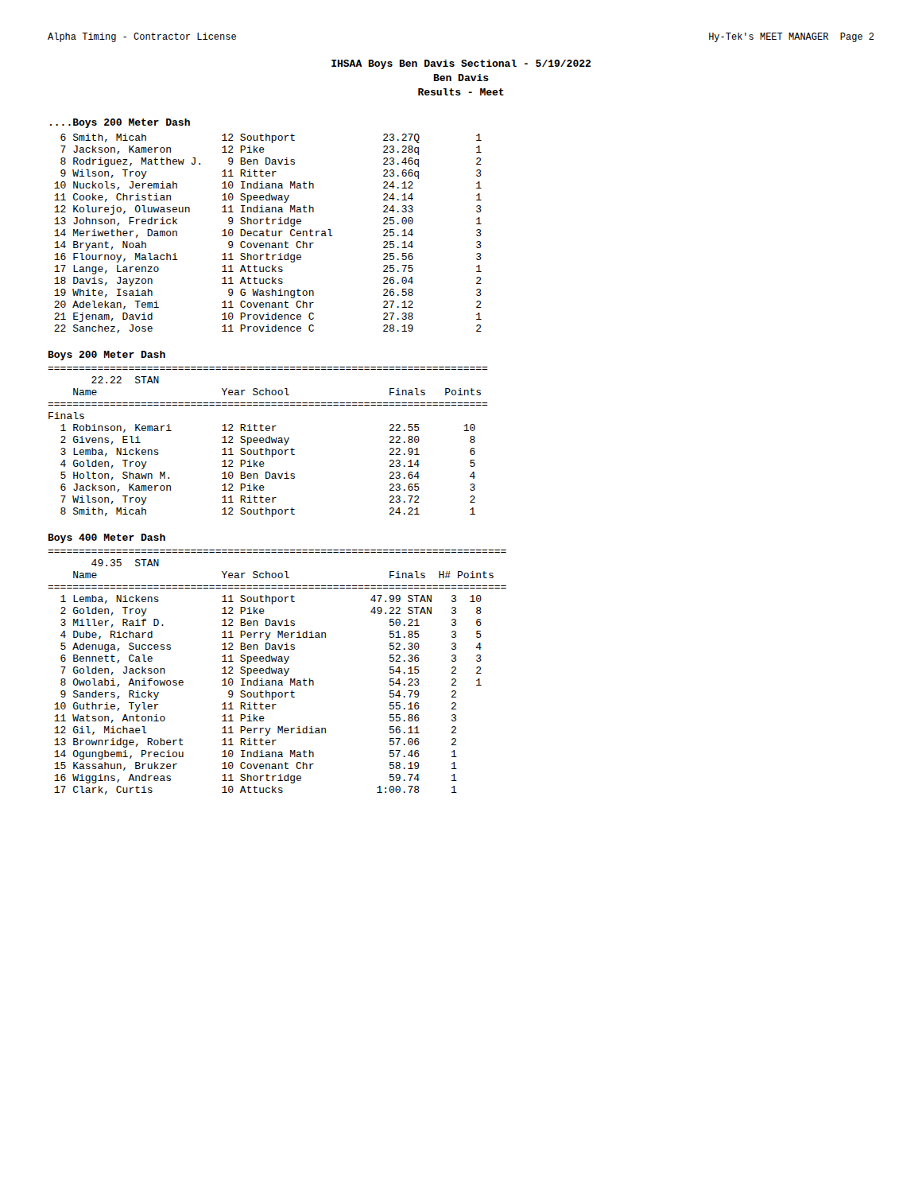Alpha Timing - Contractor License Hy-Tek's MEET MANAGER Page 2
IHSAA Boys Ben Davis Sectional - 5/19/2022
Ben Davis
Results - Meet
....Boys 200 Meter Dash
  6 Smith, Micah            12 Southport              23.27Q         1
  7 Jackson, Kameron        12 Pike                   23.28q         1
  8 Rodriguez, Matthew J.    9 Ben Davis              23.46q         2
  9 Wilson, Troy            11 Ritter                 23.66q         3
 10 Nuckols, Jeremiah       10 Indiana Math           24.12          1
 11 Cooke, Christian        10 Speedway               24.14          1
 12 Kolurejo, Oluwaseun     11 Indiana Math           24.33          3
 13 Johnson, Fredrick        9 Shortridge             25.00          1
 14 Meriwether, Damon       10 Decatur Central        25.14          3
 14 Bryant, Noah             9 Covenant Chr           25.14          3
 16 Flournoy, Malachi       11 Shortridge             25.56          3
 17 Lange, Larenzo          11 Attucks                25.75          1
 18 Davis, Jayzon           11 Attucks                26.04          2
 19 White, Isaiah            9 G Washington           26.58          3
 20 Adelekan, Temi          11 Covenant Chr           27.12          2
 21 Ejenam, David           10 Providence C           27.38          1
 22 Sanchez, Jose           11 Providence C           28.19          2
Boys 200 Meter Dash
=======================================================================
       22.22  STAN
    Name                    Year School                Finals   Points
=======================================================================
Finals
  1 Robinson, Kemari        12 Ritter                  22.55       10
  2 Givens, Eli             12 Speedway                22.80        8
  3 Lemba, Nickens          11 Southport               22.91        6
  4 Golden, Troy            12 Pike                    23.14        5
  5 Holton, Shawn M.        10 Ben Davis               23.64        4
  6 Jackson, Kameron        12 Pike                    23.65        3
  7 Wilson, Troy            11 Ritter                  23.72        2
  8 Smith, Micah            12 Southport               24.21        1
Boys 400 Meter Dash
==========================================================================
       49.35  STAN
    Name                    Year School                Finals  H# Points
==========================================================================
  1 Lemba, Nickens          11 Southport            47.99 STAN   3  10
  2 Golden, Troy            12 Pike                 49.22 STAN   3   8
  3 Miller, Raif D.         12 Ben Davis               50.21     3   6
  4 Dube, Richard           11 Perry Meridian          51.85     3   5
  5 Adenuga, Success        12 Ben Davis               52.30     3   4
  6 Bennett, Cale           11 Speedway                52.36     3   3
  7 Golden, Jackson         12 Speedway                54.15     2   2
  8 Owolabi, Anifowose      10 Indiana Math            54.23     2   1
  9 Sanders, Ricky           9 Southport               54.79     2
 10 Guthrie, Tyler          11 Ritter                  55.16     2
 11 Watson, Antonio         11 Pike                    55.86     3
 12 Gil, Michael            11 Perry Meridian          56.11     2
 13 Brownridge, Robert      11 Ritter                  57.06     2
 14 Ogungbemi, Preciou      10 Indiana Math            57.46     1
 15 Kassahun, Brukzer       10 Covenant Chr            58.19     1
 16 Wiggins, Andreas        11 Shortridge              59.74     1
 17 Clark, Curtis           10 Attucks               1:00.78     1